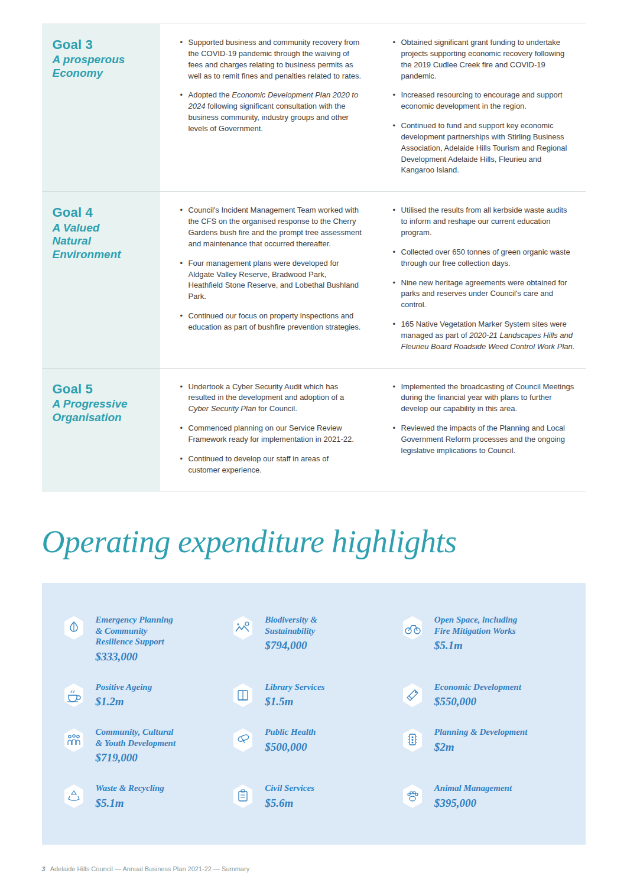| Goal 3 A prosperous Economy | Supported business and community recovery from the COVID-19 pandemic through the waiving of fees and charges relating to business permits as well as to remit fines and penalties related to rates. Adopted the Economic Development Plan 2020 to 2024 following significant consultation with the business community, industry groups and other levels of Government. | Obtained significant grant funding to undertake projects supporting economic recovery following the 2019 Cudlee Creek fire and COVID-19 pandemic. Increased resourcing to encourage and support economic development in the region. Continued to fund and support key economic development partnerships with Stirling Business Association, Adelaide Hills Tourism and Regional Development Adelaide Hills, Fleurieu and Kangaroo Island. |
| Goal 4 A Valued Natural Environment | Council's Incident Management Team worked with the CFS on the organised response to the Cherry Gardens bush fire and the prompt tree assessment and maintenance that occurred thereafter. Four management plans were developed for Aldgate Valley Reserve, Bradwood Park, Heathfield Stone Reserve, and Lobethal Bushland Park. Continued our focus on property inspections and education as part of bushfire prevention strategies. | Utilised the results from all kerbside waste audits to inform and reshape our current education program. Collected over 650 tonnes of green organic waste through our free collection days. Nine new heritage agreements were obtained for parks and reserves under Council's care and control. 165 Native Vegetation Marker System sites were managed as part of 2020-21 Landscapes Hills and Fleurieu Board Roadside Weed Control Work Plan. |
| Goal 5 A Progressive Organisation | Undertook a Cyber Security Audit which has resulted in the development and adoption of a Cyber Security Plan for Council. Commenced planning on our Service Review Framework ready for implementation in 2021-22. Continued to develop our staff in areas of customer experience. | Implemented the broadcasting of Council Meetings during the financial year with plans to further develop our capability in this area. Reviewed the impacts of the Planning and Local Government Reform processes and the ongoing legislative implications to Council. |
Operating expenditure highlights
| Emergency Planning & Community Resilience Support $333,000 | Biodiversity & Sustainability $794,000 | Open Space, including Fire Mitigation Works $5.1m |
| Positive Ageing $1.2m | Library Services $1.5m | Economic Development $550,000 |
| Community, Cultural & Youth Development $719,000 | Public Health $500,000 | Planning & Development $2m |
| Waste & Recycling $5.1m | Civil Services $5.6m | Animal Management $395,000 |
3 Adelaide Hills Council — Annual Business Plan 2021-22 — Summary